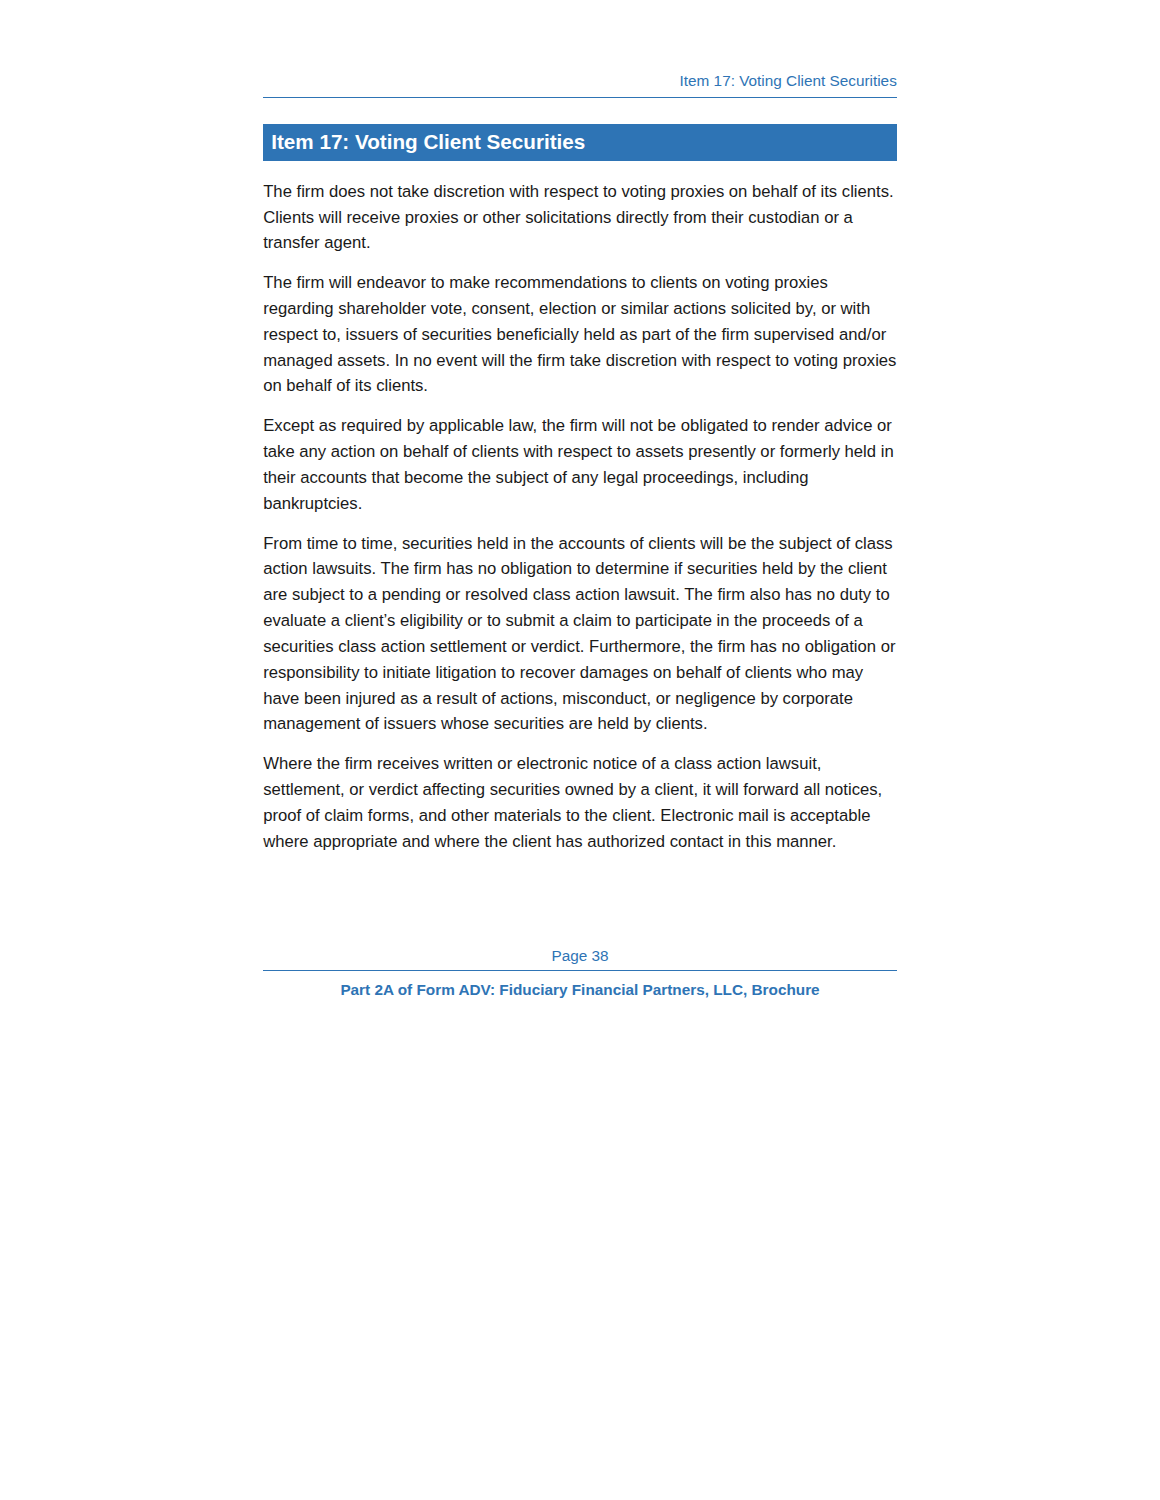Item 17: Voting Client Securities
Item 17: Voting Client Securities
The firm does not take discretion with respect to voting proxies on behalf of its clients. Clients will receive proxies or other solicitations directly from their custodian or a transfer agent.
The firm will endeavor to make recommendations to clients on voting proxies regarding shareholder vote, consent, election or similar actions solicited by, or with respect to, issuers of securities beneficially held as part of the firm supervised and/or managed assets. In no event will the firm take discretion with respect to voting proxies on behalf of its clients.
Except as required by applicable law, the firm will not be obligated to render advice or take any action on behalf of clients with respect to assets presently or formerly held in their accounts that become the subject of any legal proceedings, including bankruptcies.
From time to time, securities held in the accounts of clients will be the subject of class action lawsuits. The firm has no obligation to determine if securities held by the client are subject to a pending or resolved class action lawsuit. The firm also has no duty to evaluate a client’s eligibility or to submit a claim to participate in the proceeds of a securities class action settlement or verdict. Furthermore, the firm has no obligation or responsibility to initiate litigation to recover damages on behalf of clients who may have been injured as a result of actions, misconduct, or negligence by corporate management of issuers whose securities are held by clients.
Where the firm receives written or electronic notice of a class action lawsuit, settlement, or verdict affecting securities owned by a client, it will forward all notices, proof of claim forms, and other materials to the client. Electronic mail is acceptable where appropriate and where the client has authorized contact in this manner.
Page 38 Part 2A of Form ADV: Fiduciary Financial Partners, LLC, Brochure